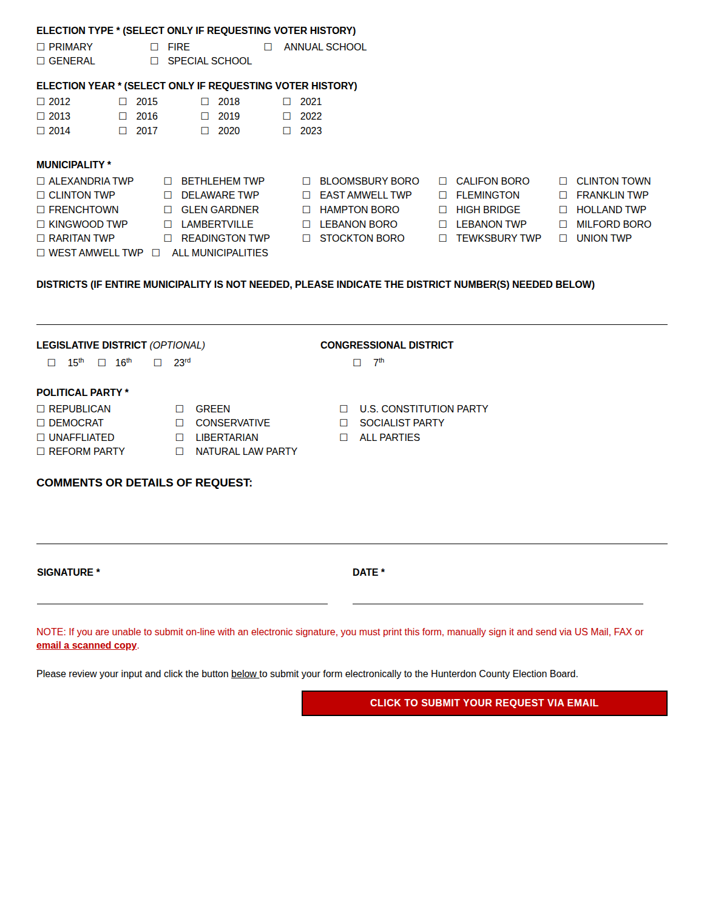ELECTION TYPE * (SELECT ONLY IF REQUESTING VOTER HISTORY)
| ☐ PRIMARY | ☐ FIRE | ☐ ANNUAL SCHOOL |
| ☐ GENERAL | ☐ SPECIAL SCHOOL | |
ELECTION YEAR * (SELECT ONLY IF REQUESTING VOTER HISTORY)
| ☐ 2012 | ☐ 2015 | ☐ 2018 | ☐ 2021 |
| ☐ 2013 | ☐ 2016 | ☐ 2019 | ☐ 2022 |
| ☐ 2014 | ☐ 2017 | ☐ 2020 | ☐ 2023 |
MUNICIPALITY *
| ☐ ALEXANDRIA TWP | ☐ BETHLEHEM TWP | ☐ BLOOMSBURY BORO | ☐ CALIFON BORO | ☐ CLINTON TOWN |
| ☐ CLINTON TWP | ☐ DELAWARE TWP | ☐ EAST AMWELL TWP | ☐ FLEMINGTON | ☐ FRANKLIN TWP |
| ☐ FRENCHTOWN | ☐ GLEN GARDNER | ☐ HAMPTON BORO | ☐ HIGH BRIDGE | ☐ HOLLAND TWP |
| ☐ KINGWOOD TWP | ☐ LAMBERTVILLE | ☐ LEBANON BORO | ☐ LEBANON TWP | ☐ MILFORD BORO |
| ☐ RARITAN TWP | ☐ READINGTON TWP | ☐ STOCKTON BORO | ☐ TEWKSBURY TWP | ☐ UNION TWP |
| ☐ WEST AMWELL TWP ☐ ALL MUNICIPALITIES | | | |
DISTRICTS (IF ENTIRE MUNICIPALITY IS NOT NEEDED, PLEASE INDICATE THE DISTRICT NUMBER(S) NEEDED BELOW)
| LEGISLATIVE DISTRICT (OPTIONAL) | CONGRESSIONAL DISTRICT |
| ☐ 15 th ☐ 16 th ☐ 23 rd | ☐ 7 th |
POLITICAL PARTY *
| ☐ REPUBLICAN | ☐ GREEN | ☐ U.S. CONSTITUTION PARTY |
| ☐ DEMOCRAT | ☐ CONSERVATIVE | ☐ SOCIALIST PARTY |
| ☐ UNAFFLIATED | ☐ LIBERTARIAN | ☐ ALL PARTIES |
| ☐ REFORM PARTY | ☐ NATURAL LAW PARTY | |
COMMENTS OR DETAILS OF REQUEST:
| SIGNATURE * | DATE * |
NOTE: If you are unable to submit on-line with an electronic signature, you must print this form, manually sign it and send via US Mail, FAX or email a scanned copy.
Please review your input and click the button below to submit your form electronically to the Hunterdon County Election Board.
CLICK TO SUBMIT YOUR REQUEST VIA EMAIL